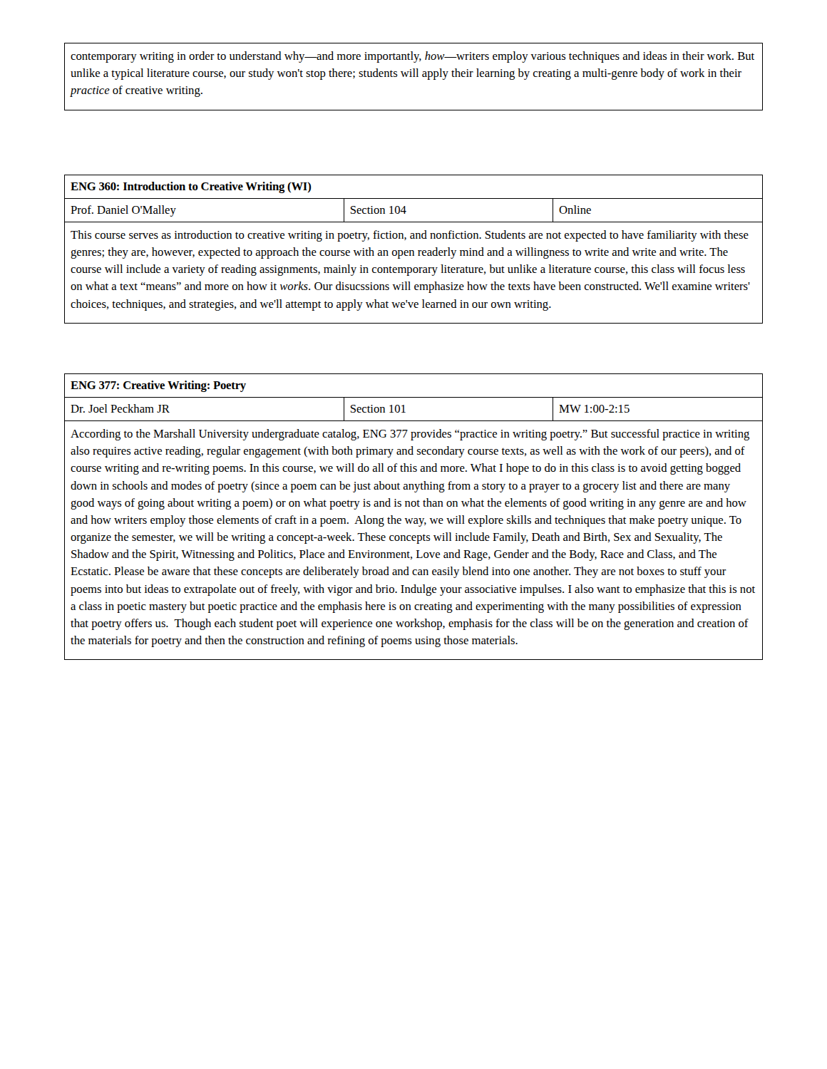contemporary writing in order to understand why—and more importantly, how—writers employ various techniques and ideas in their work. But unlike a typical literature course, our study won't stop there; students will apply their learning by creating a multi-genre body of work in their practice of creative writing.
ENG 360: Introduction to Creative Writing (WI)
Prof. Daniel O'Malley
Section 104
Online
This course serves as introduction to creative writing in poetry, fiction, and nonfiction. Students are not expected to have familiarity with these genres; they are, however, expected to approach the course with an open readerly mind and a willingness to write and write and write. The course will include a variety of reading assignments, mainly in contemporary literature, but unlike a literature course, this class will focus less on what a text “means” and more on how it works. Our disucssions will emphasize how the texts have been constructed. We'll examine writers' choices, techniques, and strategies, and we'll attempt to apply what we've learned in our own writing.
ENG 377: Creative Writing: Poetry
Dr. Joel Peckham JR
Section 101
MW 1:00-2:15
According to the Marshall University undergraduate catalog, ENG 377 provides “practice in writing poetry.” But successful practice in writing also requires active reading, regular engagement (with both primary and secondary course texts, as well as with the work of our peers), and of course writing and re-writing poems. In this course, we will do all of this and more. What I hope to do in this class is to avoid getting bogged down in schools and modes of poetry (since a poem can be just about anything from a story to a prayer to a grocery list and there are many good ways of going about writing a poem) or on what poetry is and is not than on what the elements of good writing in any genre are and how and how writers employ those elements of craft in a poem. Along the way, we will explore skills and techniques that make poetry unique. To organize the semester, we will be writing a concept-a-week. These concepts will include Family, Death and Birth, Sex and Sexuality, The Shadow and the Spirit, Witnessing and Politics, Place and Environment, Love and Rage, Gender and the Body, Race and Class, and The Ecstatic. Please be aware that these concepts are deliberately broad and can easily blend into one another. They are not boxes to stuff your poems into but ideas to extrapolate out of freely, with vigor and brio. Indulge your associative impulses. I also want to emphasize that this is not a class in poetic mastery but poetic practice and the emphasis here is on creating and experimenting with the many possibilities of expression that poetry offers us. Though each student poet will experience one workshop, emphasis for the class will be on the generation and creation of the materials for poetry and then the construction and refining of poems using those materials.